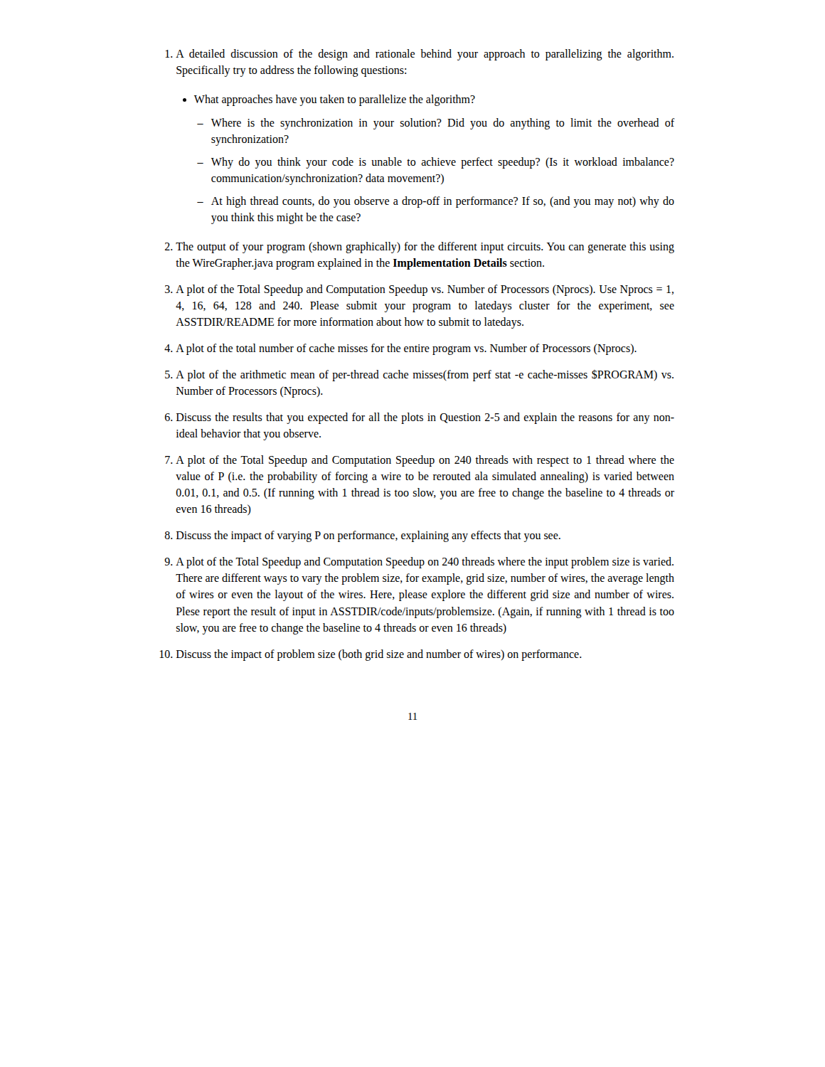A detailed discussion of the design and rationale behind your approach to parallelizing the algorithm. Specifically try to address the following questions:
What approaches have you taken to parallelize the algorithm?
Where is the synchronization in your solution? Did you do anything to limit the overhead of synchronization?
Why do you think your code is unable to achieve perfect speedup? (Is it workload imbalance? communication/synchronization? data movement?)
At high thread counts, do you observe a drop-off in performance? If so, (and you may not) why do you think this might be the case?
The output of your program (shown graphically) for the different input circuits. You can generate this using the WireGrapher.java program explained in the Implementation Details section.
A plot of the Total Speedup and Computation Speedup vs. Number of Processors (Nprocs). Use Nprocs = 1, 4, 16, 64, 128 and 240. Please submit your program to latedays cluster for the experiment, see ASSTDIR/README for more information about how to submit to latedays.
A plot of the total number of cache misses for the entire program vs. Number of Processors (Nprocs).
A plot of the arithmetic mean of per-thread cache misses(from perf stat -e cache-misses $PROGRAM) vs. Number of Processors (Nprocs).
Discuss the results that you expected for all the plots in Question 2-5 and explain the reasons for any non-ideal behavior that you observe.
A plot of the Total Speedup and Computation Speedup on 240 threads with respect to 1 thread where the value of P (i.e. the probability of forcing a wire to be rerouted ala simulated annealing) is varied between 0.01, 0.1, and 0.5. (If running with 1 thread is too slow, you are free to change the baseline to 4 threads or even 16 threads)
Discuss the impact of varying P on performance, explaining any effects that you see.
A plot of the Total Speedup and Computation Speedup on 240 threads where the input problem size is varied. There are different ways to vary the problem size, for example, grid size, number of wires, the average length of wires or even the layout of the wires. Here, please explore the different grid size and number of wires. Plese report the result of input in ASSTDIR/code/inputs/problemsize. (Again, if running with 1 thread is too slow, you are free to change the baseline to 4 threads or even 16 threads)
Discuss the impact of problem size (both grid size and number of wires) on performance.
11